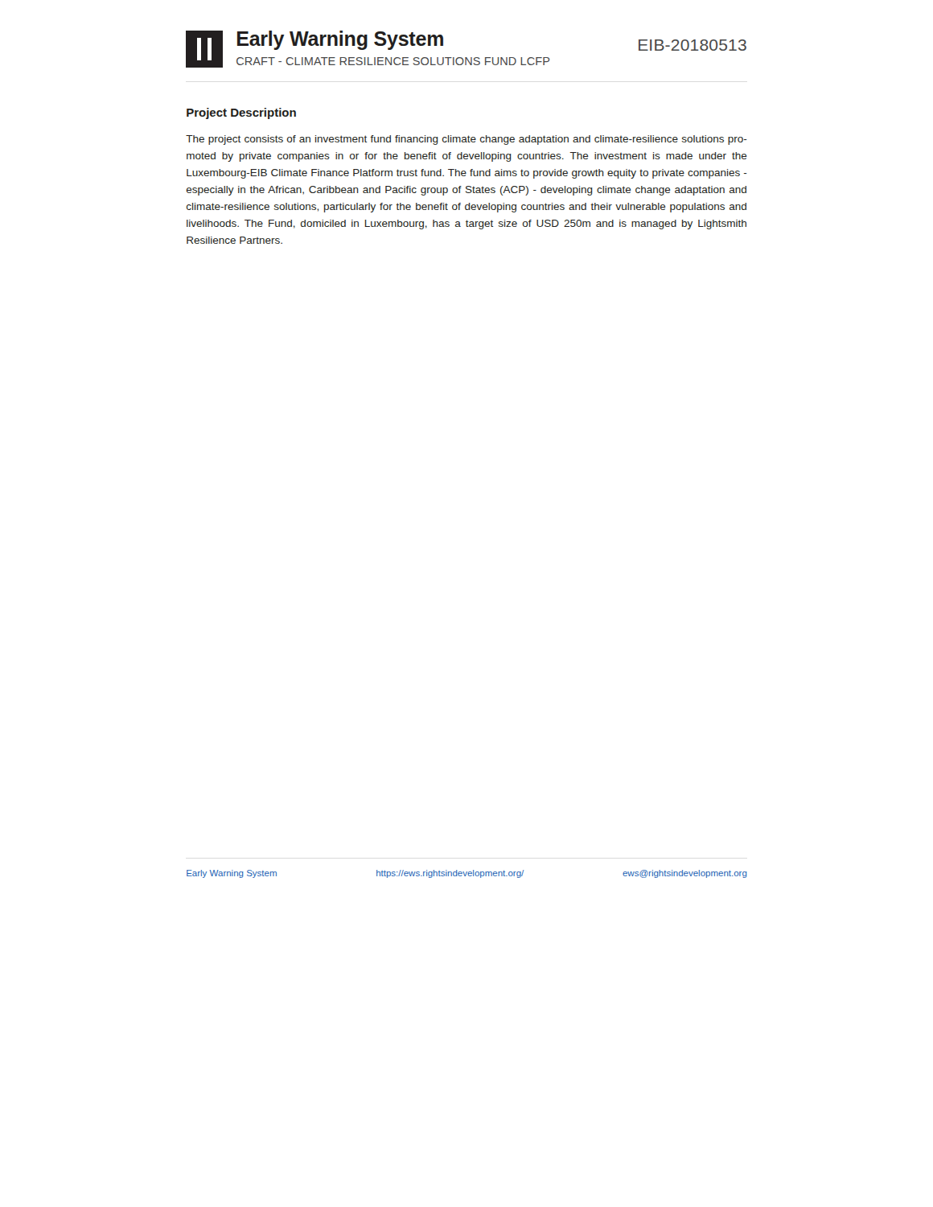Early Warning System
CRAFT - CLIMATE RESILIENCE SOLUTIONS FUND LCFP
EIB-20180513
Project Description
The project consists of an investment fund financing climate change adaptation and climate-resilience solutions promoted by private companies in or for the benefit of develloping countries. The investment is made under the Luxembourg-EIB Climate Finance Platform trust fund. The fund aims to provide growth equity to private companies - especially in the African, Caribbean and Pacific group of States (ACP) - developing climate change adaptation and climate-resilience solutions, particularly for the benefit of developing countries and their vulnerable populations and livelihoods. The Fund, domiciled in Luxembourg, has a target size of USD 250m and is managed by Lightsmith Resilience Partners.
Early Warning System
https://ews.rightsindevelopment.org/
ews@rightsindevelopment.org